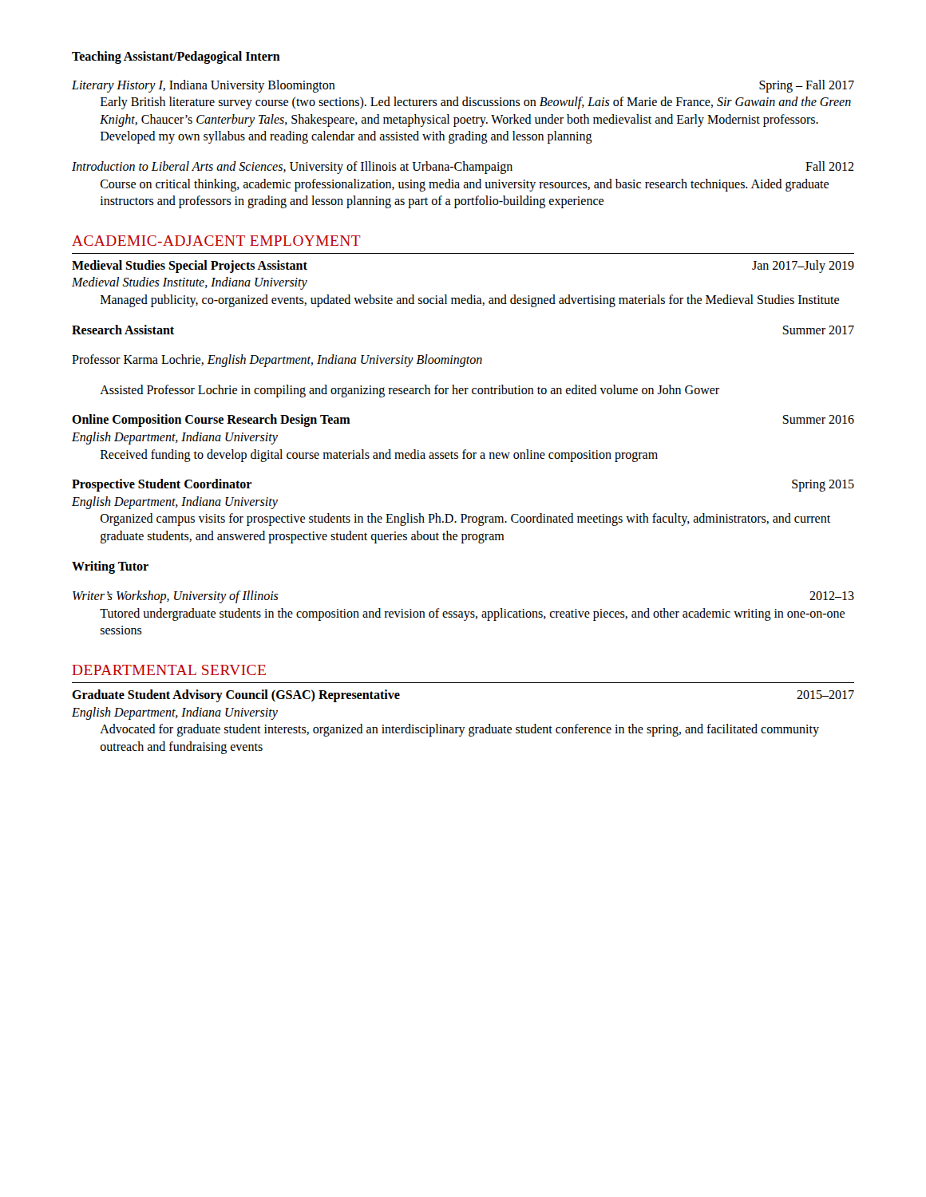Teaching Assistant/Pedagogical Intern
Literary History I, Indiana University Bloomington
Spring – Fall 2017
Early British literature survey course (two sections). Led lecturers and discussions on Beowulf, Lais of Marie de France, Sir Gawain and the Green Knight, Chaucer’s Canterbury Tales, Shakespeare, and metaphysical poetry. Worked under both medievalist and Early Modernist professors. Developed my own syllabus and reading calendar and assisted with grading and lesson planning
Introduction to Liberal Arts and Sciences, University of Illinois at Urbana-Champaign
Fall 2012
Course on critical thinking, academic professionalization, using media and university resources, and basic research techniques. Aided graduate instructors and professors in grading and lesson planning as part of a portfolio-building experience
ACADEMIC-ADJACENT EMPLOYMENT
Medieval Studies Special Projects Assistant
Jan 2017–July 2019
Medieval Studies Institute, Indiana University
Managed publicity, co-organized events, updated website and social media, and designed advertising materials for the Medieval Studies Institute
Research Assistant
Summer 2017
Professor Karma Lochrie, English Department, Indiana University Bloomington
Assisted Professor Lochrie in compiling and organizing research for her contribution to an edited volume on John Gower
Online Composition Course Research Design Team
Summer 2016
English Department, Indiana University
Received funding to develop digital course materials and media assets for a new online composition program
Prospective Student Coordinator
Spring 2015
English Department, Indiana University
Organized campus visits for prospective students in the English Ph.D. Program. Coordinated meetings with faculty, administrators, and current graduate students, and answered prospective student queries about the program
Writing Tutor
Writer’s Workshop, University of Illinois
2012–13
Tutored undergraduate students in the composition and revision of essays, applications, creative pieces, and other academic writing in one-on-one sessions
DEPARTMENTAL SERVICE
Graduate Student Advisory Council (GSAC) Representative
2015–2017
English Department, Indiana University
Advocated for graduate student interests, organized an interdisciplinary graduate student conference in the spring, and facilitated community outreach and fundraising events